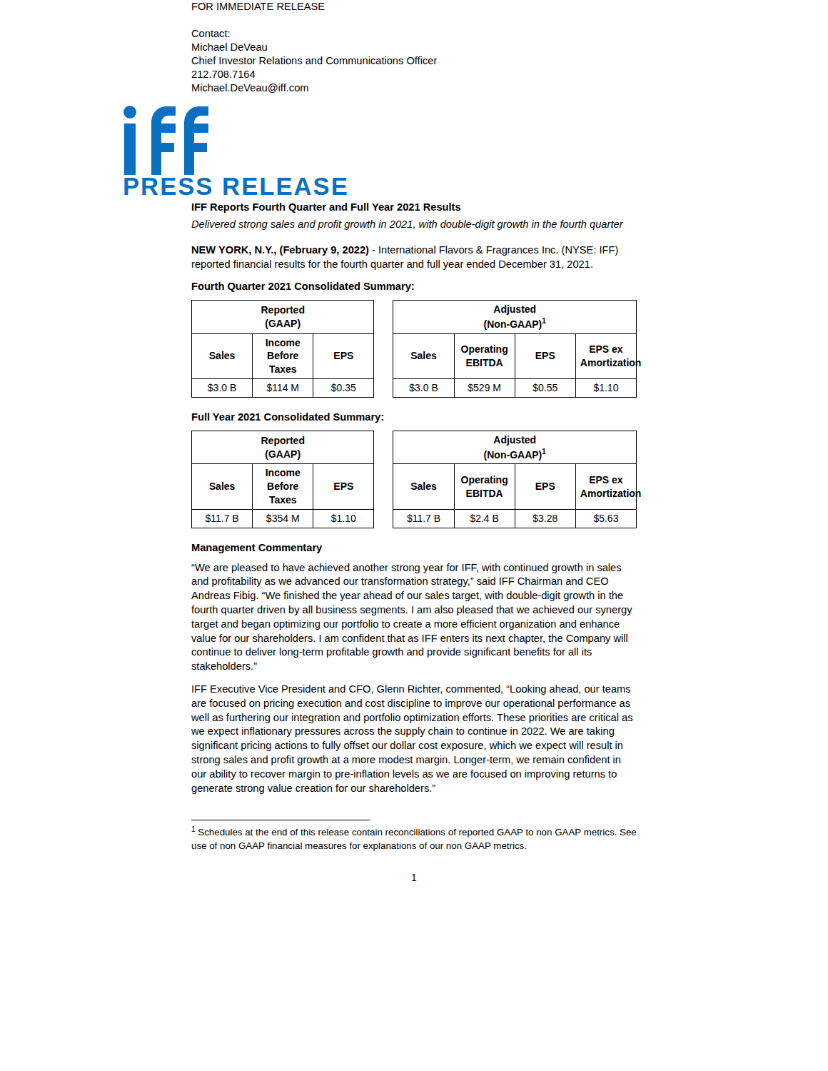FOR IMMEDIATE RELEASE
Contact:
Michael DeVeau
Chief Investor Relations and Communications Officer
212.708.7164
Michael.DeVeau@iff.com
PRESS RELEASE
IFF Reports Fourth Quarter and Full Year 2021 Results
Delivered strong sales and profit growth in 2021, with double-digit growth in the fourth quarter
NEW YORK, N.Y., (February 9, 2022) - International Flavors & Fragrances Inc. (NYSE: IFF) reported financial results for the fourth quarter and full year ended December 31, 2021.
Fourth Quarter 2021 Consolidated Summary:
| Reported (GAAP) | | Adjusted (Non-GAAP) 1 |
| Sales | Income Before Taxes | EPS | | Sales | Operating EBITDA | EPS | EPS ex Amortization |
| $3.0 B | $114 M | $0.35 | | $3.0 B | $529 M | $0.55 | $1.10 |
Full Year 2021 Consolidated Summary:
| Reported (GAAP) | | Adjusted (Non-GAAP) 1 |
| Sales | Income Before Taxes | EPS | | Sales | Operating EBITDA | EPS | EPS ex Amortization |
| $11.7 B | $354 M | $1.10 | | $11.7 B | $2.4 B | $3.28 | $5.63 |
Management Commentary
“We are pleased to have achieved another strong year for IFF, with continued growth in sales and profitability as we advanced our transformation strategy,” said IFF Chairman and CEO Andreas Fibig. “We finished the year ahead of our sales target, with double-digit growth in the fourth quarter driven by all business segments. I am also pleased that we achieved our synergy target and began optimizing our portfolio to create a more efficient organization and enhance value for our shareholders. I am confident that as IFF enters its next chapter, the Company will continue to deliver long-term profitable growth and provide significant benefits for all its stakeholders.”
IFF Executive Vice President and CFO, Glenn Richter, commented, “Looking ahead, our teams are focused on pricing execution and cost discipline to improve our operational performance as well as furthering our integration and portfolio optimization efforts. These priorities are critical as we expect inflationary pressures across the supply chain to continue in 2022. We are taking significant pricing actions to fully offset our dollar cost exposure, which we expect will result in strong sales and profit growth at a more modest margin. Longer-term, we remain confident in our ability to recover margin to pre-inflation levels as we are focused on improving returns to generate strong value creation for our shareholders.”
1 Schedules at the end of this release contain reconciliations of reported GAAP to non GAAP metrics. See use of non GAAP financial measures for explanations of our non GAAP metrics.
1